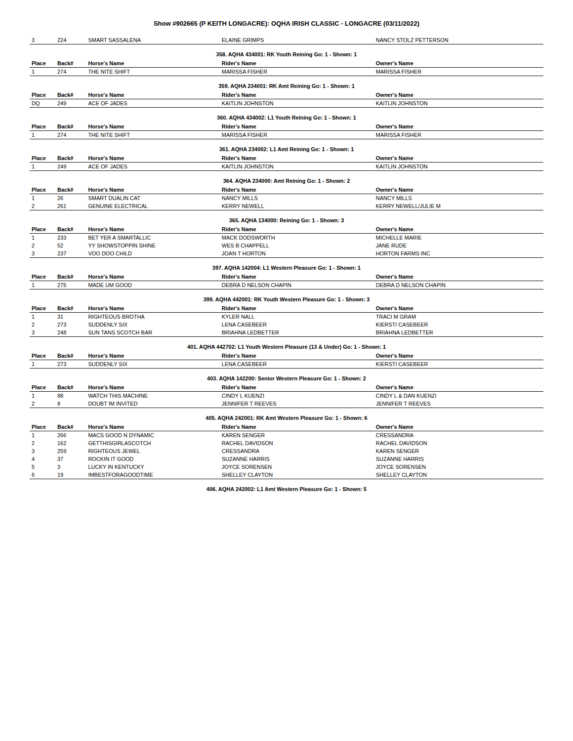Show #902665 (P KEITH LONGACRE): OQHA IRISH CLASSIC - LONGACRE (03/11/2022)
| 3 | 224 | SMART SASSALENA | ELAINE GRIMPS | NANCY STOLZ PETTERSON |
358. AQHA 434001: RK Youth Reining Go: 1 - Shown: 1
| Place | Back# | Horse's Name | Rider's Name | Owner's Name |
| --- | --- | --- | --- | --- |
| 1 | 274 | THE NITE SHIFT | MARISSA FISHER | MARISSA FISHER |
359. AQHA 234001: RK Amt Reining Go: 1 - Shown: 1
| Place | Back# | Horse's Name | Rider's Name | Owner's Name |
| --- | --- | --- | --- | --- |
| DQ | 249 | ACE OF JADES | KAITLIN JOHNSTON | KAITLIN JOHNSTON |
360. AQHA 434002: L1 Youth Reining Go: 1 - Shown: 1
| Place | Back# | Horse's Name | Rider's Name | Owner's Name |
| --- | --- | --- | --- | --- |
| 1 | 274 | THE NITE SHIFT | MARISSA FISHER | MARISSA FISHER |
361. AQHA 234002: L1 Amt Reining Go: 1 - Shown: 1
| Place | Back# | Horse's Name | Rider's Name | Owner's Name |
| --- | --- | --- | --- | --- |
| 1 | 249 | ACE OF JADES | KAITLIN JOHNSTON | KAITLIN JOHNSTON |
364. AQHA 234000: Amt Reining Go: 1 - Shown: 2
| Place | Back# | Horse's Name | Rider's Name | Owner's Name |
| --- | --- | --- | --- | --- |
| 1 | 26 | SMART DUALIN CAT | NANCY MILLS | NANCY MILLS |
| 2 | 261 | GENUINE ELECTRICAL | KERRY NEWELL | KERRY NEWELL/JULIE M |
365. AQHA 134000: Reining Go: 1 - Shown: 3
| Place | Back# | Horse's Name | Rider's Name | Owner's Name |
| --- | --- | --- | --- | --- |
| 1 | 233 | BET YER A SMARTALLIC | MACK DODSWORTH | MICHELLE MARIE |
| 2 | 52 | YY SHOWSTOPPIN SHINE | WES B CHAPPELL | JANE RUDE |
| 3 | 237 | VOO DOO CHILD | JOAN T HORTON | HORTON FARMS INC |
397. AQHA 142004: L1 Western Pleasure Go: 1 - Shown: 1
| Place | Back# | Horse's Name | Rider's Name | Owner's Name |
| --- | --- | --- | --- | --- |
| 1 | 275 | MADE UM GOOD | DEBRA D NELSON CHAPIN | DEBRA D NELSON CHAPIN |
399. AQHA 442001: RK Youth Western Pleasure Go: 1 - Shown: 3
| Place | Back# | Horse's Name | Rider's Name | Owner's Name |
| --- | --- | --- | --- | --- |
| 1 | 31 | RIGHTEOUS BROTHA | KYLER NALL | TRACI M GRAM |
| 2 | 273 | SUDDENLY SIX | LENA CASEBEER | KIERSTI CASEBEER |
| 3 | 248 | SUN TANS SCOTCH BAR | BRIAHNA LEDBETTER | BRIAHNA LEDBETTER |
401. AQHA 442702: L1 Youth Western Pleasure (13 & Under) Go: 1 - Shown: 1
| Place | Back# | Horse's Name | Rider's Name | Owner's Name |
| --- | --- | --- | --- | --- |
| 1 | 273 | SUDDENLY SIX | LENA CASEBEER | KIERSTI CASEBEER |
403. AQHA 142200: Senior Western Pleasure Go: 1 - Shown: 2
| Place | Back# | Horse's Name | Rider's Name | Owner's Name |
| --- | --- | --- | --- | --- |
| 1 | 88 | WATCH THIS MACHINE | CINDY L KUENZI | CINDY L & DAN KUENZI |
| 2 | 8 | DOUBT IM INVITED | JENNIFER T REEVES | JENNIFER T REEVES |
405. AQHA 242001: RK Amt Western Pleasure Go: 1 - Shown: 6
| Place | Back# | Horse's Name | Rider's Name | Owner's Name |
| --- | --- | --- | --- | --- |
| 1 | 266 | MACS GOOD N DYNAMIC | KAREN SENGER | CRESSANDRA |
| 2 | 162 | GETTHISGIRLASCOTCH | RACHEL DAVIDSON | RACHEL DAVIDSON |
| 3 | 259 | RIGHTEOUS JEWEL | CRESSANDRA | KAREN SENGER |
| 4 | 37 | ROCKIN IT GOOD | SUZANNE HARRIS | SUZANNE HARRIS |
| 5 | 3 | LUCKY IN KENTUCKY | JOYCE SORENSEN | JOYCE SORENSEN |
| 6 | 19 | IMBESTFORAGOODTIME | SHELLEY CLAYTON | SHELLEY CLAYTON |
406. AQHA 242002: L1 Amt Western Pleasure Go: 1 - Shown: 5